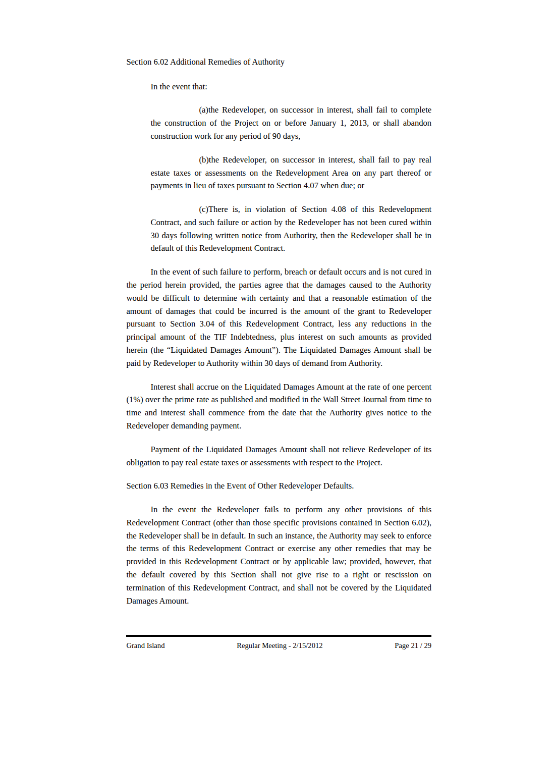Section 6.02 Additional Remedies of Authority
In the event that:
(a) the Redeveloper, on successor in interest, shall fail to complete the construction of the Project on or before January 1, 2013, or shall abandon construction work for any period of 90 days,
(b) the Redeveloper, on successor in interest, shall fail to pay real estate taxes or assessments on the Redevelopment Area on any part thereof or payments in lieu of taxes pursuant to Section 4.07 when due; or
(c) There is, in violation of Section 4.08 of this Redevelopment Contract, and such failure or action by the Redeveloper has not been cured within 30 days following written notice from Authority, then the Redeveloper shall be in default of this Redevelopment Contract.
In the event of such failure to perform, breach or default occurs and is not cured in the period herein provided, the parties agree that the damages caused to the Authority would be difficult to determine with certainty and that a reasonable estimation of the amount of damages that could be incurred is the amount of the grant to Redeveloper pursuant to Section 3.04 of this Redevelopment Contract, less any reductions in the principal amount of the TIF Indebtedness, plus interest on such amounts as provided herein (the “Liquidated Damages Amount”). The Liquidated Damages Amount shall be paid by Redeveloper to Authority within 30 days of demand from Authority.
Interest shall accrue on the Liquidated Damages Amount at the rate of one percent (1%) over the prime rate as published and modified in the Wall Street Journal from time to time and interest shall commence from the date that the Authority gives notice to the Redeveloper demanding payment.
Payment of the Liquidated Damages Amount shall not relieve Redeveloper of its obligation to pay real estate taxes or assessments with respect to the Project.
Section 6.03 Remedies in the Event of Other Redeveloper Defaults.
In the event the Redeveloper fails to perform any other provisions of this Redevelopment Contract (other than those specific provisions contained in Section 6.02), the Redeveloper shall be in default. In such an instance, the Authority may seek to enforce the terms of this Redevelopment Contract or exercise any other remedies that may be provided in this Redevelopment Contract or by applicable law; provided, however, that the default covered by this Section shall not give rise to a right or rescission on termination of this Redevelopment Contract, and shall not be covered by the Liquidated Damages Amount.
Grand Island
Regular Meeting - 2/15/2012
Page 21 / 29